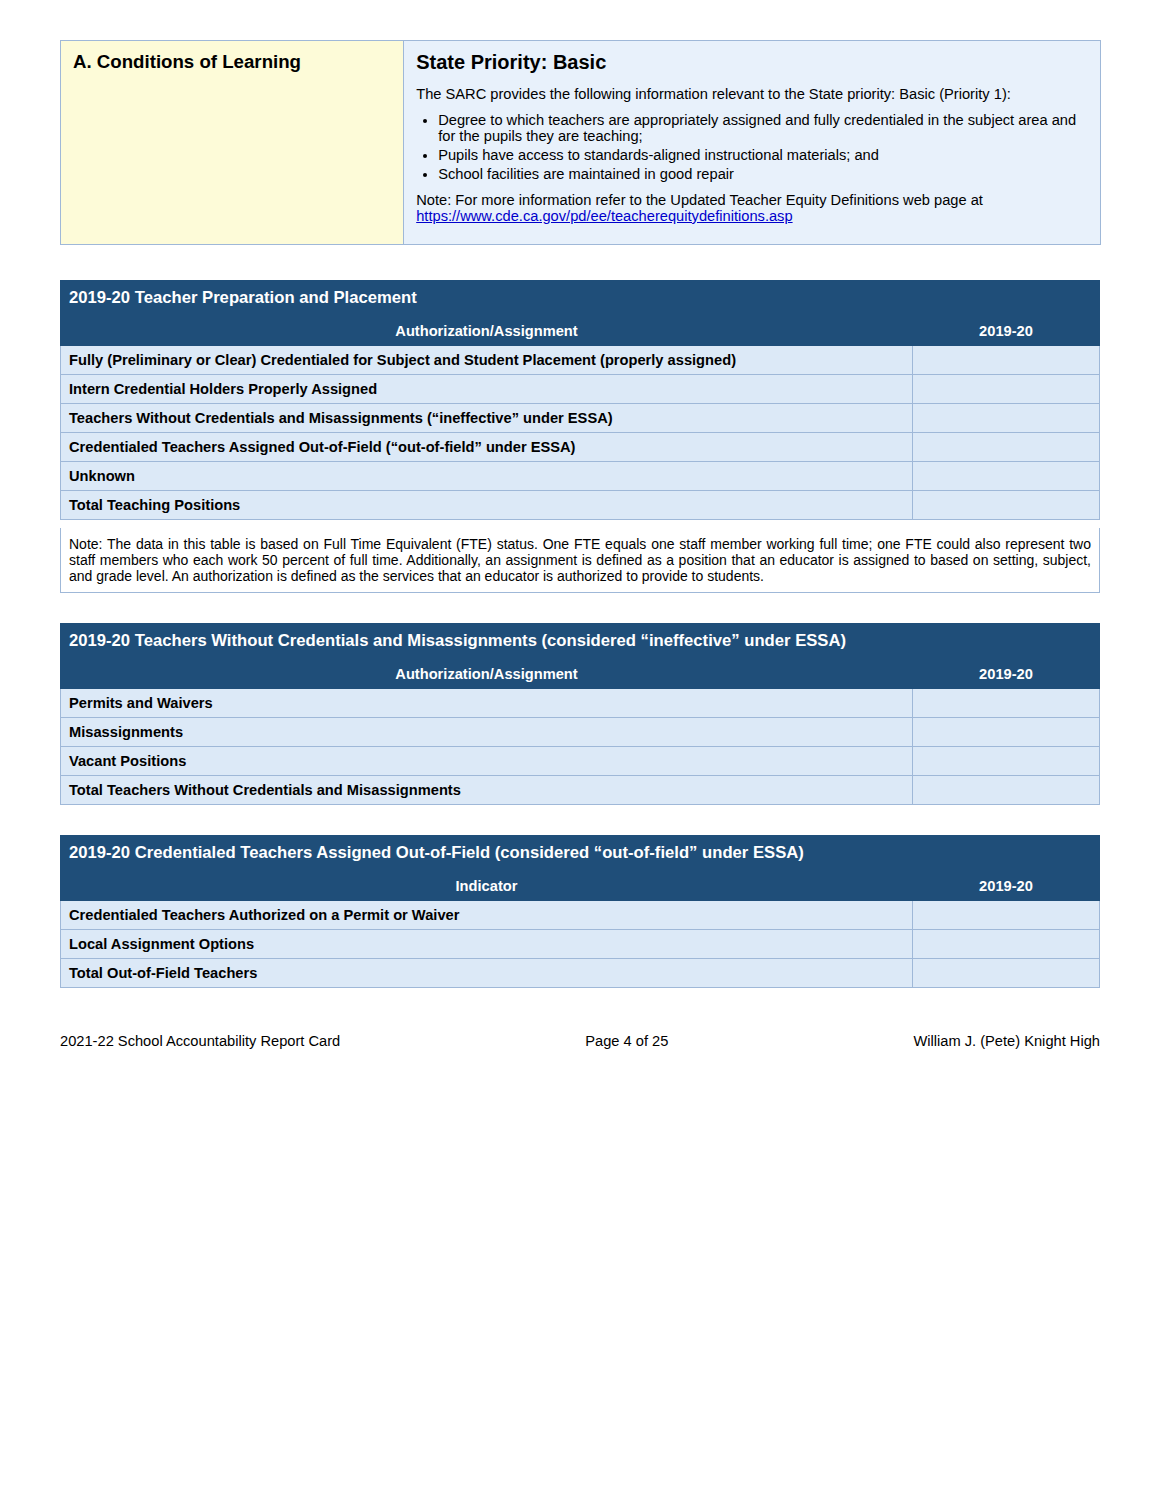A. Conditions of Learning
State Priority: Basic
The SARC provides the following information relevant to the State priority: Basic (Priority 1):
Degree to which teachers are appropriately assigned and fully credentialed in the subject area and for the pupils they are teaching;
Pupils have access to standards-aligned instructional materials; and
School facilities are maintained in good repair
Note: For more information refer to the Updated Teacher Equity Definitions web page at https://www.cde.ca.gov/pd/ee/teacherequitydefinitions.asp
2019-20 Teacher Preparation and Placement
| Authorization/Assignment | 2019-20 |
| --- | --- |
| Fully (Preliminary or Clear) Credentialed for Subject and Student Placement (properly assigned) | |
| Intern Credential Holders Properly Assigned | |
| Teachers Without Credentials and Misassignments (“ineffective” under ESSA) | |
| Credentialed Teachers Assigned Out-of-Field (“out-of-field” under ESSA) | |
| Unknown | |
| Total Teaching Positions | |
Note: The data in this table is based on Full Time Equivalent (FTE) status. One FTE equals one staff member working full time; one FTE could also represent two staff members who each work 50 percent of full time. Additionally, an assignment is defined as a position that an educator is assigned to based on setting, subject, and grade level. An authorization is defined as the services that an educator is authorized to provide to students.
2019-20 Teachers Without Credentials and Misassignments (considered “ineffective” under ESSA)
| Authorization/Assignment | 2019-20 |
| --- | --- |
| Permits and Waivers | |
| Misassignments | |
| Vacant Positions | |
| Total Teachers Without Credentials and Misassignments | |
2019-20 Credentialed Teachers Assigned Out-of-Field (considered “out-of-field” under ESSA)
| Indicator | 2019-20 |
| --- | --- |
| Credentialed Teachers Authorized on a Permit or Waiver | |
| Local Assignment Options | |
| Total Out-of-Field Teachers | |
2021-22 School Accountability Report Card Page 4 of 25 William J. (Pete) Knight High